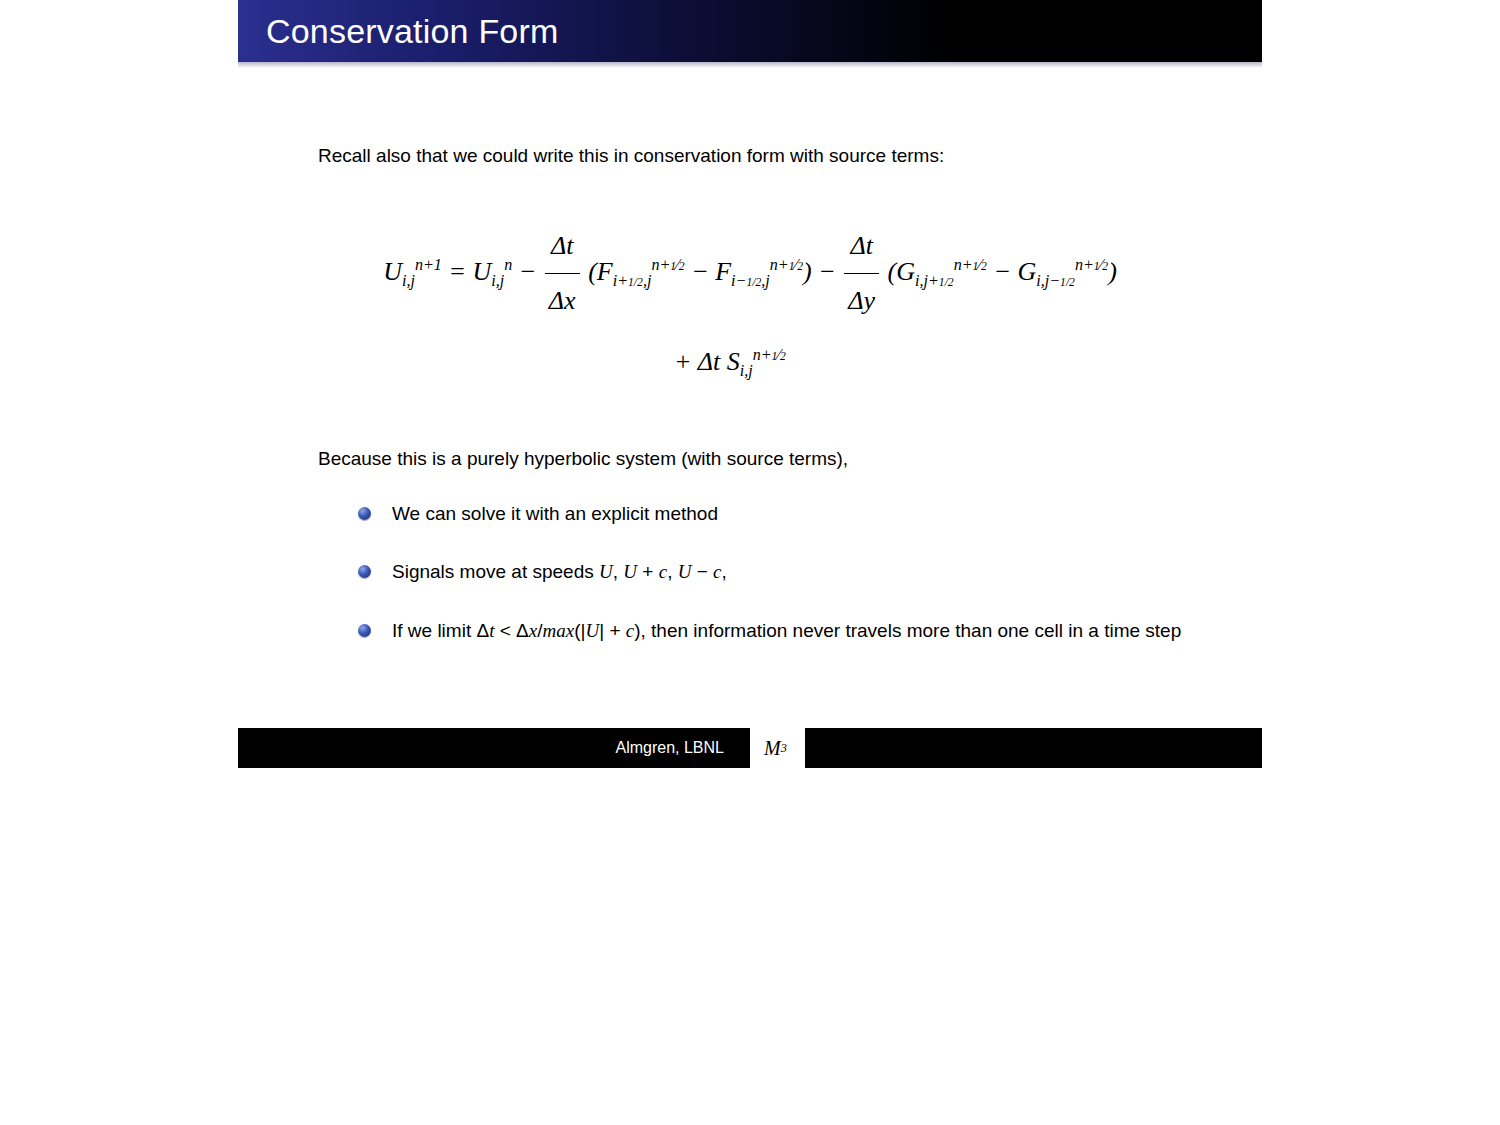Conservation Form
Recall also that we could write this in conservation form with source terms:
Ui,jn+1 = Ui,jn − Δt Δx (Fi+1/2,jn+1⁄2 − Fi−1/2,jn+1⁄2) − Δt Δy (Gi,j+1/2n+1⁄2 − Gi,j−1/2n+1⁄2) + Δt Si,jn+1⁄2
Because this is a purely hyperbolic system (with source terms),
We can solve it with an explicit method
Signals move at speeds U, U + c, U − c,
If we limit Δt < Δx/max(|U| + c), then information never travels more than one cell in a time step
Almgren, LBNL M3